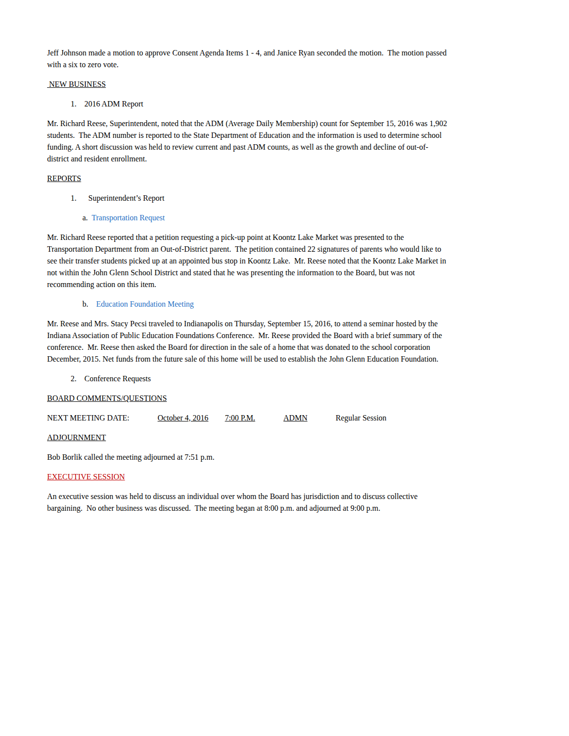Jeff Johnson made a motion to approve Consent Agenda Items 1 - 4, and Janice Ryan seconded the motion. The motion passed with a six to zero vote.
NEW BUSINESS
1. 2016 ADM Report
Mr. Richard Reese, Superintendent, noted that the ADM (Average Daily Membership) count for September 15, 2016 was 1,902 students. The ADM number is reported to the State Department of Education and the information is used to determine school funding. A short discussion was held to review current and past ADM counts, as well as the growth and decline of out-of-district and resident enrollment.
REPORTS
1. Superintendent’s Report
a. Transportation Request
Mr. Richard Reese reported that a petition requesting a pick-up point at Koontz Lake Market was presented to the Transportation Department from an Out-of-District parent. The petition contained 22 signatures of parents who would like to see their transfer students picked up at an appointed bus stop in Koontz Lake. Mr. Reese noted that the Koontz Lake Market in not within the John Glenn School District and stated that he was presenting the information to the Board, but was not recommending action on this item.
b. Education Foundation Meeting
Mr. Reese and Mrs. Stacy Pecsi traveled to Indianapolis on Thursday, September 15, 2016, to attend a seminar hosted by the Indiana Association of Public Education Foundations Conference. Mr. Reese provided the Board with a brief summary of the conference. Mr. Reese then asked the Board for direction in the sale of a home that was donated to the school corporation December, 2015. Net funds from the future sale of this home will be used to establish the John Glenn Education Foundation.
2. Conference Requests
BOARD COMMENTS/QUESTIONS
NEXT MEETING DATE: October 4, 2016 7:00 P.M. ADMN Regular Session
ADJOURNMENT
Bob Borlik called the meeting adjourned at 7:51 p.m.
EXECUTIVE SESSION
An executive session was held to discuss an individual over whom the Board has jurisdiction and to discuss collective bargaining. No other business was discussed. The meeting began at 8:00 p.m. and adjourned at 9:00 p.m.